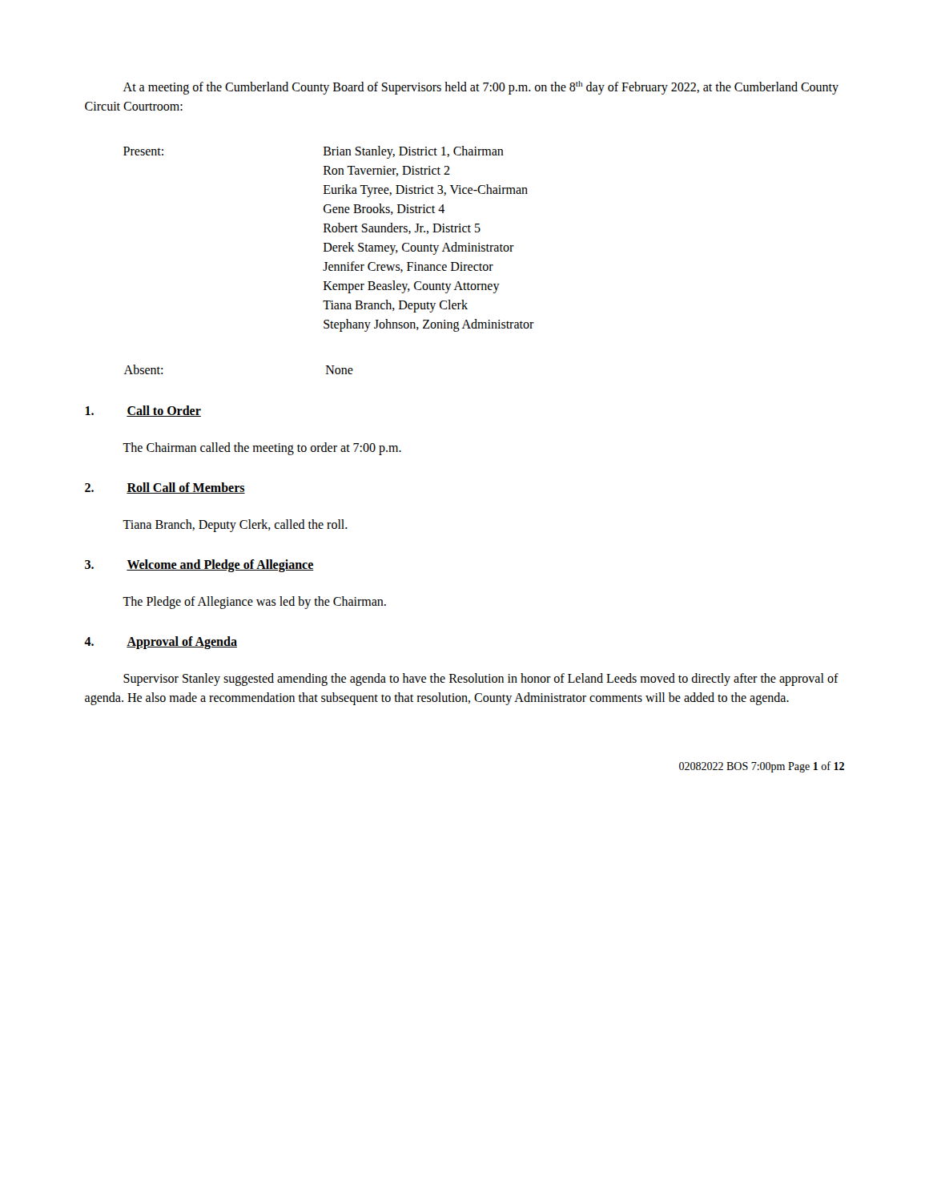At a meeting of the Cumberland County Board of Supervisors held at 7:00 p.m. on the 8th day of February 2022, at the Cumberland County Circuit Courtroom:
| Present: | Brian Stanley, District 1, Chairman Ron Tavernier, District 2 Eurika Tyree, District 3, Vice-Chairman Gene Brooks, District 4 Robert Saunders, Jr., District 5 Derek Stamey, County Administrator Jennifer Crews, Finance Director Kemper Beasley, County Attorney Tiana Branch, Deputy Clerk Stephany Johnson, Zoning Administrator |
| Absent: | None |
1. Call to Order
The Chairman called the meeting to order at 7:00 p.m.
2. Roll Call of Members
Tiana Branch, Deputy Clerk, called the roll.
3. Welcome and Pledge of Allegiance
The Pledge of Allegiance was led by the Chairman.
4. Approval of Agenda
Supervisor Stanley suggested amending the agenda to have the Resolution in honor of Leland Leeds moved to directly after the approval of agenda. He also made a recommendation that subsequent to that resolution, County Administrator comments will be added to the agenda.
02082022 BOS 7:00pm Page 1 of 12